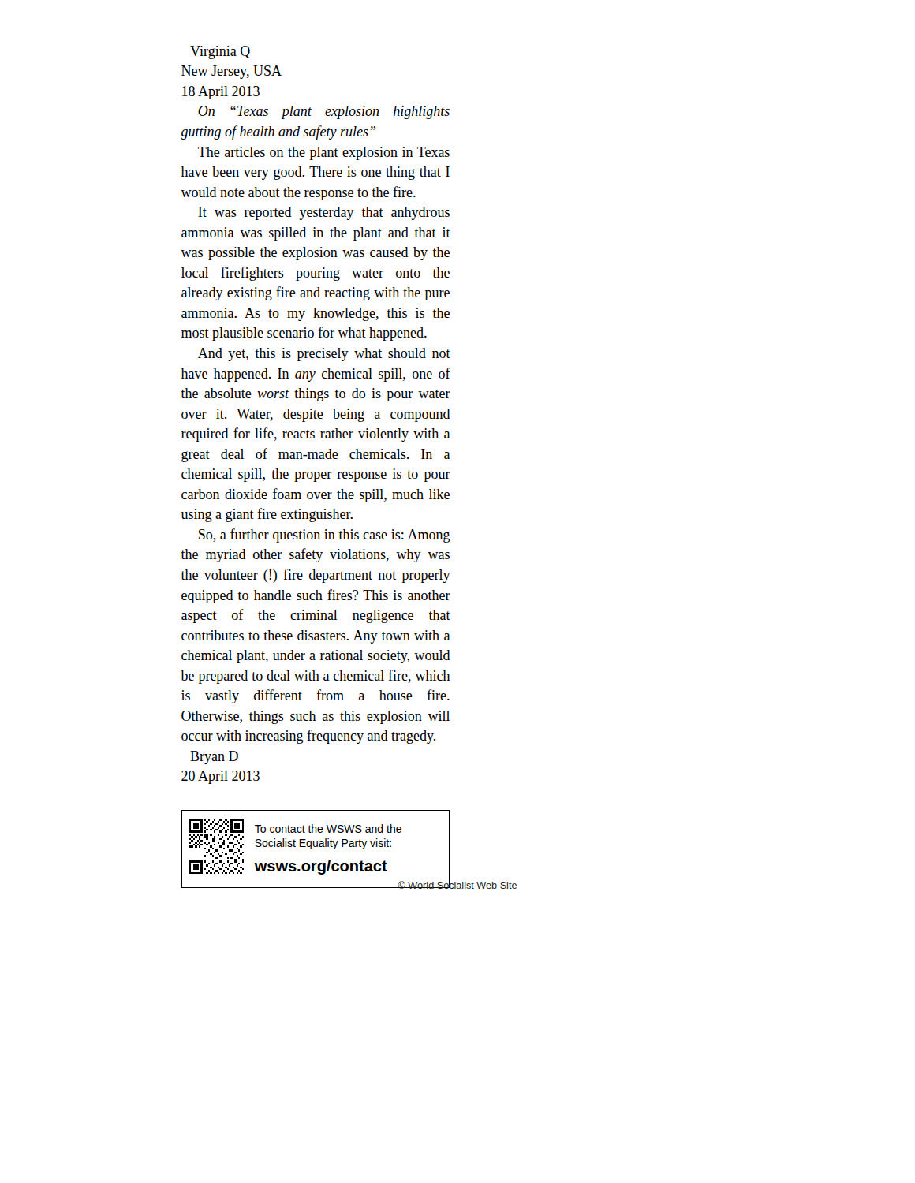Virginia Q
New Jersey, USA
18 April 2013
On “Texas plant explosion highlights gutting of health and safety rules”
The articles on the plant explosion in Texas have been very good. There is one thing that I would note about the response to the fire.
It was reported yesterday that anhydrous ammonia was spilled in the plant and that it was possible the explosion was caused by the local firefighters pouring water onto the already existing fire and reacting with the pure ammonia. As to my knowledge, this is the most plausible scenario for what happened.
And yet, this is precisely what should not have happened. In any chemical spill, one of the absolute worst things to do is pour water over it. Water, despite being a compound required for life, reacts rather violently with a great deal of man-made chemicals. In a chemical spill, the proper response is to pour carbon dioxide foam over the spill, much like using a giant fire extinguisher.
So, a further question in this case is: Among the myriad other safety violations, why was the volunteer (!) fire department not properly equipped to handle such fires? This is another aspect of the criminal negligence that contributes to these disasters. Any town with a chemical plant, under a rational society, would be prepared to deal with a chemical fire, which is vastly different from a house fire. Otherwise, things such as this explosion will occur with increasing frequency and tragedy.
Bryan D
20 April 2013
To contact the WSWS and the Socialist Equality Party visit: wsws.org/contact
© World Socialist Web Site